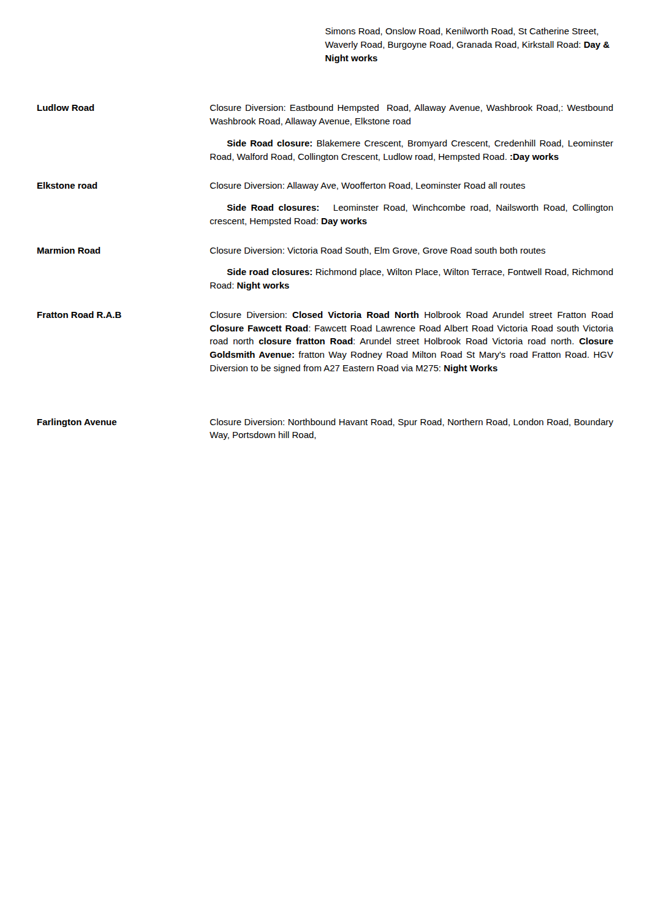Simons Road, Onslow Road, Kenilworth Road, St Catherine Street, Waverly Road, Burgoyne Road, Granada Road, Kirkstall Road: Day & Night works
| Ludlow Road | Closure Diversion: Eastbound Hempsted Road, Allaway Avenue, Washbrook Road,: Westbound Washbrook Road, Allaway Avenue, Elkstone road Side Road closure: Blakemere Crescent, Bromyard Crescent, Credenhill Road, Leominster Road, Walford Road, Collington Crescent, Ludlow road, Hempsted Road. :Day works |
| Elkstone road | Closure Diversion: Allaway Ave, Woofferton Road, Leominster Road all routes Side Road closures: Leominster Road, Winchcombe road, Nailsworth Road, Collington crescent, Hempsted Road: Day works |
| Marmion Road | Closure Diversion: Victoria Road South, Elm Grove, Grove Road south both routes Side road closures: Richmond place, Wilton Place, Wilton Terrace, Fontwell Road, Richmond Road: Night works |
| Fratton Road R.A.B | Closure Diversion: Closed Victoria Road North Holbrook Road Arundel street Fratton Road Closure Fawcett Road : Fawcett Road Lawrence Road Albert Road Victoria Road south Victoria road north closure fratton Road : Arundel street Holbrook Road Victoria road north. Closure Goldsmith Avenue: fratton Way Rodney Road Milton Road St Mary's road Fratton Road. HGV Diversion to be signed from A27 Eastern Road via M275: Night Works |
| Farlington Avenue | Closure Diversion: Northbound Havant Road, Spur Road, Northern Road, London Road, Boundary Way, Portsdown hill Road, |